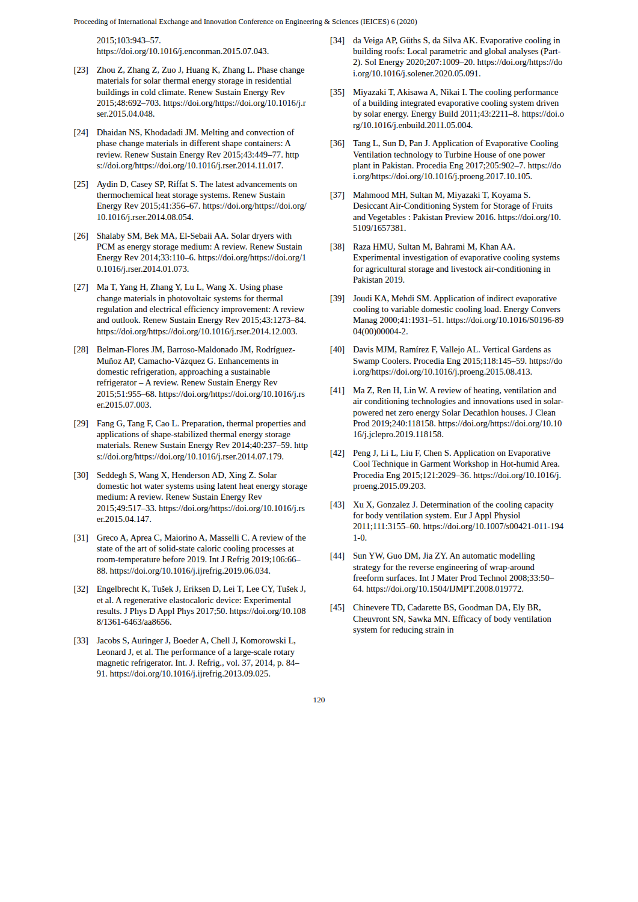Proceeding of International Exchange and Innovation Conference on Engineering & Sciences (IEICES) 6 (2020)
2015;103:943–57.
https://doi.org/10.1016/j.enconman.2015.07.043.
[23] Zhou Z, Zhang Z, Zuo J, Huang K, Zhang L. Phase change materials for solar thermal energy storage in residential buildings in cold climate. Renew Sustain Energy Rev 2015;48:692–703. https://doi.org/https://doi.org/10.1016/j.rser.2015.04.048.
[24] Dhaidan NS, Khodadadi JM. Melting and convection of phase change materials in different shape containers: A review. Renew Sustain Energy Rev 2015;43:449–77. https://doi.org/https://doi.org/10.1016/j.rser.2014.11.017.
[25] Aydin D, Casey SP, Riffat S. The latest advancements on thermochemical heat storage systems. Renew Sustain Energy Rev 2015;41:356–67. https://doi.org/https://doi.org/10.1016/j.rser.2014.08.054.
[26] Shalaby SM, Bek MA, El-Sebaii AA. Solar dryers with PCM as energy storage medium: A review. Renew Sustain Energy Rev 2014;33:110–6. https://doi.org/https://doi.org/10.1016/j.rser.2014.01.073.
[27] Ma T, Yang H, Zhang Y, Lu L, Wang X. Using phase change materials in photovoltaic systems for thermal regulation and electrical efficiency improvement: A review and outlook. Renew Sustain Energy Rev 2015;43:1273–84. https://doi.org/https://doi.org/10.1016/j.rser.2014.12.003.
[28] Belman-Flores JM, Barroso-Maldonado JM, Rodríguez-Muñoz AP, Camacho-Vázquez G. Enhancements in domestic refrigeration, approaching a sustainable refrigerator – A review. Renew Sustain Energy Rev 2015;51:955–68. https://doi.org/https://doi.org/10.1016/j.rser.2015.07.003.
[29] Fang G, Tang F, Cao L. Preparation, thermal properties and applications of shape-stabilized thermal energy storage materials. Renew Sustain Energy Rev 2014;40:237–59. https://doi.org/https://doi.org/10.1016/j.rser.2014.07.179.
[30] Seddegh S, Wang X, Henderson AD, Xing Z. Solar domestic hot water systems using latent heat energy storage medium: A review. Renew Sustain Energy Rev 2015;49:517–33. https://doi.org/https://doi.org/10.1016/j.rser.2015.04.147.
[31] Greco A, Aprea C, Maiorino A, Masselli C. A review of the state of the art of solid-state caloric cooling processes at room-temperature before 2019. Int J Refrig 2019;106:66–88. https://doi.org/10.1016/j.ijrefrig.2019.06.034.
[32] Engelbrecht K, Tušek J, Eriksen D, Lei T, Lee CY, Tušek J, et al. A regenerative elastocaloric device: Experimental results. J Phys D Appl Phys 2017;50. https://doi.org/10.1088/1361-6463/aa8656.
[33] Jacobs S, Auringer J, Boeder A, Chell J, Komorowski L, Leonard J, et al. The performance of a large-scale rotary magnetic refrigerator. Int. J. Refrig., vol. 37, 2014, p. 84–91. https://doi.org/10.1016/j.ijrefrig.2013.09.025.
[34] da Veiga AP, Güths S, da Silva AK. Evaporative cooling in building roofs: Local parametric and global analyses (Part-2). Sol Energy 2020;207:1009–20. https://doi.org/https://doi.org/10.1016/j.solener.2020.05.091.
[35] Miyazaki T, Akisawa A, Nikai I. The cooling performance of a building integrated evaporative cooling system driven by solar energy. Energy Build 2011;43:2211–8. https://doi.org/10.1016/j.enbuild.2011.05.004.
[36] Tang L, Sun D, Pan J. Application of Evaporative Cooling Ventilation technology to Turbine House of one power plant in Pakistan. Procedia Eng 2017;205:902–7. https://doi.org/https://doi.org/10.1016/j.proeng.2017.10.105.
[37] Mahmood MH, Sultan M, Miyazaki T, Koyama S. Desiccant Air-Conditioning System for Storage of Fruits and Vegetables : Pakistan Preview 2016. https://doi.org/10.5109/1657381.
[38] Raza HMU, Sultan M, Bahrami M, Khan AA. Experimental investigation of evaporative cooling systems for agricultural storage and livestock air-conditioning in Pakistan 2019.
[39] Joudi KA, Mehdi SM. Application of indirect evaporative cooling to variable domestic cooling load. Energy Convers Manag 2000;41:1931–51. https://doi.org/10.1016/S0196-8904(00)00004-2.
[40] Davis MJM, Ramírez F, Vallejo AL. Vertical Gardens as Swamp Coolers. Procedia Eng 2015;118:145–59. https://doi.org/https://doi.org/10.1016/j.proeng.2015.08.413.
[41] Ma Z, Ren H, Lin W. A review of heating, ventilation and air conditioning technologies and innovations used in solar-powered net zero energy Solar Decathlon houses. J Clean Prod 2019;240:118158. https://doi.org/https://doi.org/10.1016/j.jclepro.2019.118158.
[42] Peng J, Li L, Liu F, Chen S. Application on Evaporative Cool Technique in Garment Workshop in Hot-humid Area. Procedia Eng 2015;121:2029–36. https://doi.org/10.1016/j.proeng.2015.09.203.
[43] Xu X, Gonzalez J. Determination of the cooling capacity for body ventilation system. Eur J Appl Physiol 2011;111:3155–60. https://doi.org/10.1007/s00421-011-1941-0.
[44] Sun YW, Guo DM, Jia ZY. An automatic modelling strategy for the reverse engineering of wrap-around freeform surfaces. Int J Mater Prod Technol 2008;33:50–64. https://doi.org/10.1504/IJMPT.2008.019772.
[45] Chinevere TD, Cadarette BS, Goodman DA, Ely BR, Cheuvront SN, Sawka MN. Efficacy of body ventilation system for reducing strain in
120